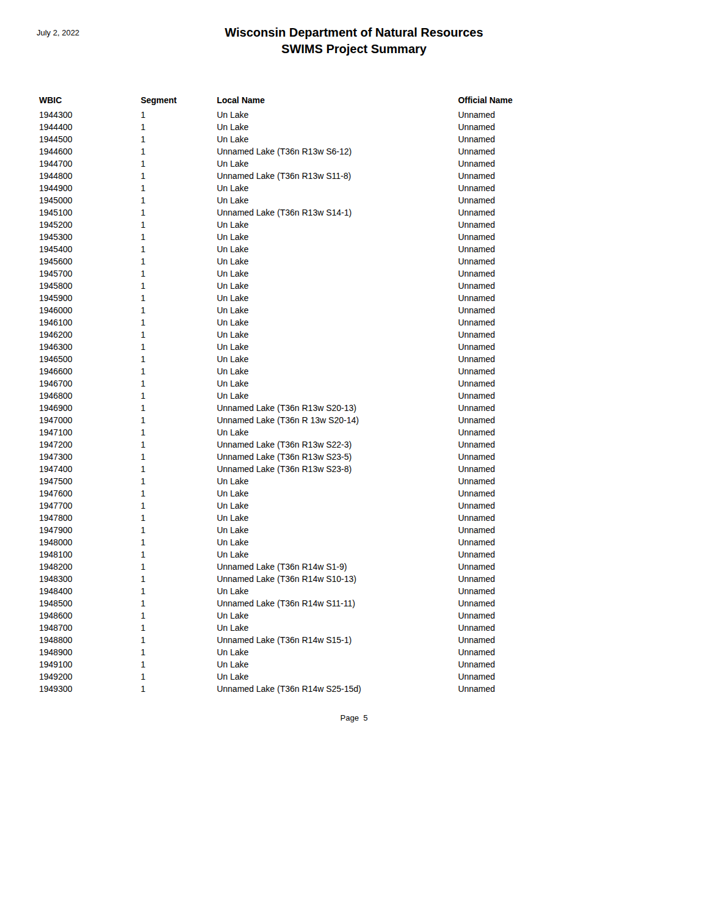July 2, 2022
Wisconsin Department of Natural Resources
SWIMS Project Summary
| WBIC | Segment | Local Name | Official Name |
| --- | --- | --- | --- |
| 1944300 | 1 | Un Lake | Unnamed |
| 1944400 | 1 | Un Lake | Unnamed |
| 1944500 | 1 | Un Lake | Unnamed |
| 1944600 | 1 | Unnamed Lake (T36n R13w S6-12) | Unnamed |
| 1944700 | 1 | Un Lake | Unnamed |
| 1944800 | 1 | Unnamed Lake (T36n R13w S11-8) | Unnamed |
| 1944900 | 1 | Un Lake | Unnamed |
| 1945000 | 1 | Un Lake | Unnamed |
| 1945100 | 1 | Unnamed Lake (T36n R13w S14-1) | Unnamed |
| 1945200 | 1 | Un Lake | Unnamed |
| 1945300 | 1 | Un Lake | Unnamed |
| 1945400 | 1 | Un Lake | Unnamed |
| 1945600 | 1 | Un Lake | Unnamed |
| 1945700 | 1 | Un Lake | Unnamed |
| 1945800 | 1 | Un Lake | Unnamed |
| 1945900 | 1 | Un Lake | Unnamed |
| 1946000 | 1 | Un Lake | Unnamed |
| 1946100 | 1 | Un Lake | Unnamed |
| 1946200 | 1 | Un Lake | Unnamed |
| 1946300 | 1 | Un Lake | Unnamed |
| 1946500 | 1 | Un Lake | Unnamed |
| 1946600 | 1 | Un Lake | Unnamed |
| 1946700 | 1 | Un Lake | Unnamed |
| 1946800 | 1 | Un Lake | Unnamed |
| 1946900 | 1 | Unnamed Lake (T36n R13w S20-13) | Unnamed |
| 1947000 | 1 | Unnamed Lake (T36n R 13w S20-14) | Unnamed |
| 1947100 | 1 | Un Lake | Unnamed |
| 1947200 | 1 | Unnamed Lake (T36n R13w S22-3) | Unnamed |
| 1947300 | 1 | Unnamed Lake (T36n R13w S23-5) | Unnamed |
| 1947400 | 1 | Unnamed Lake (T36n R13w S23-8) | Unnamed |
| 1947500 | 1 | Un Lake | Unnamed |
| 1947600 | 1 | Un Lake | Unnamed |
| 1947700 | 1 | Un Lake | Unnamed |
| 1947800 | 1 | Un Lake | Unnamed |
| 1947900 | 1 | Un Lake | Unnamed |
| 1948000 | 1 | Un Lake | Unnamed |
| 1948100 | 1 | Un Lake | Unnamed |
| 1948200 | 1 | Unnamed Lake (T36n R14w S1-9) | Unnamed |
| 1948300 | 1 | Unnamed Lake (T36n R14w S10-13) | Unnamed |
| 1948400 | 1 | Un Lake | Unnamed |
| 1948500 | 1 | Unnamed Lake (T36n R14w S11-11) | Unnamed |
| 1948600 | 1 | Un Lake | Unnamed |
| 1948700 | 1 | Un Lake | Unnamed |
| 1948800 | 1 | Unnamed Lake (T36n R14w S15-1) | Unnamed |
| 1948900 | 1 | Un Lake | Unnamed |
| 1949100 | 1 | Un Lake | Unnamed |
| 1949200 | 1 | Un Lake | Unnamed |
| 1949300 | 1 | Unnamed Lake (T36n R14w S25-15d) | Unnamed |
Page 5